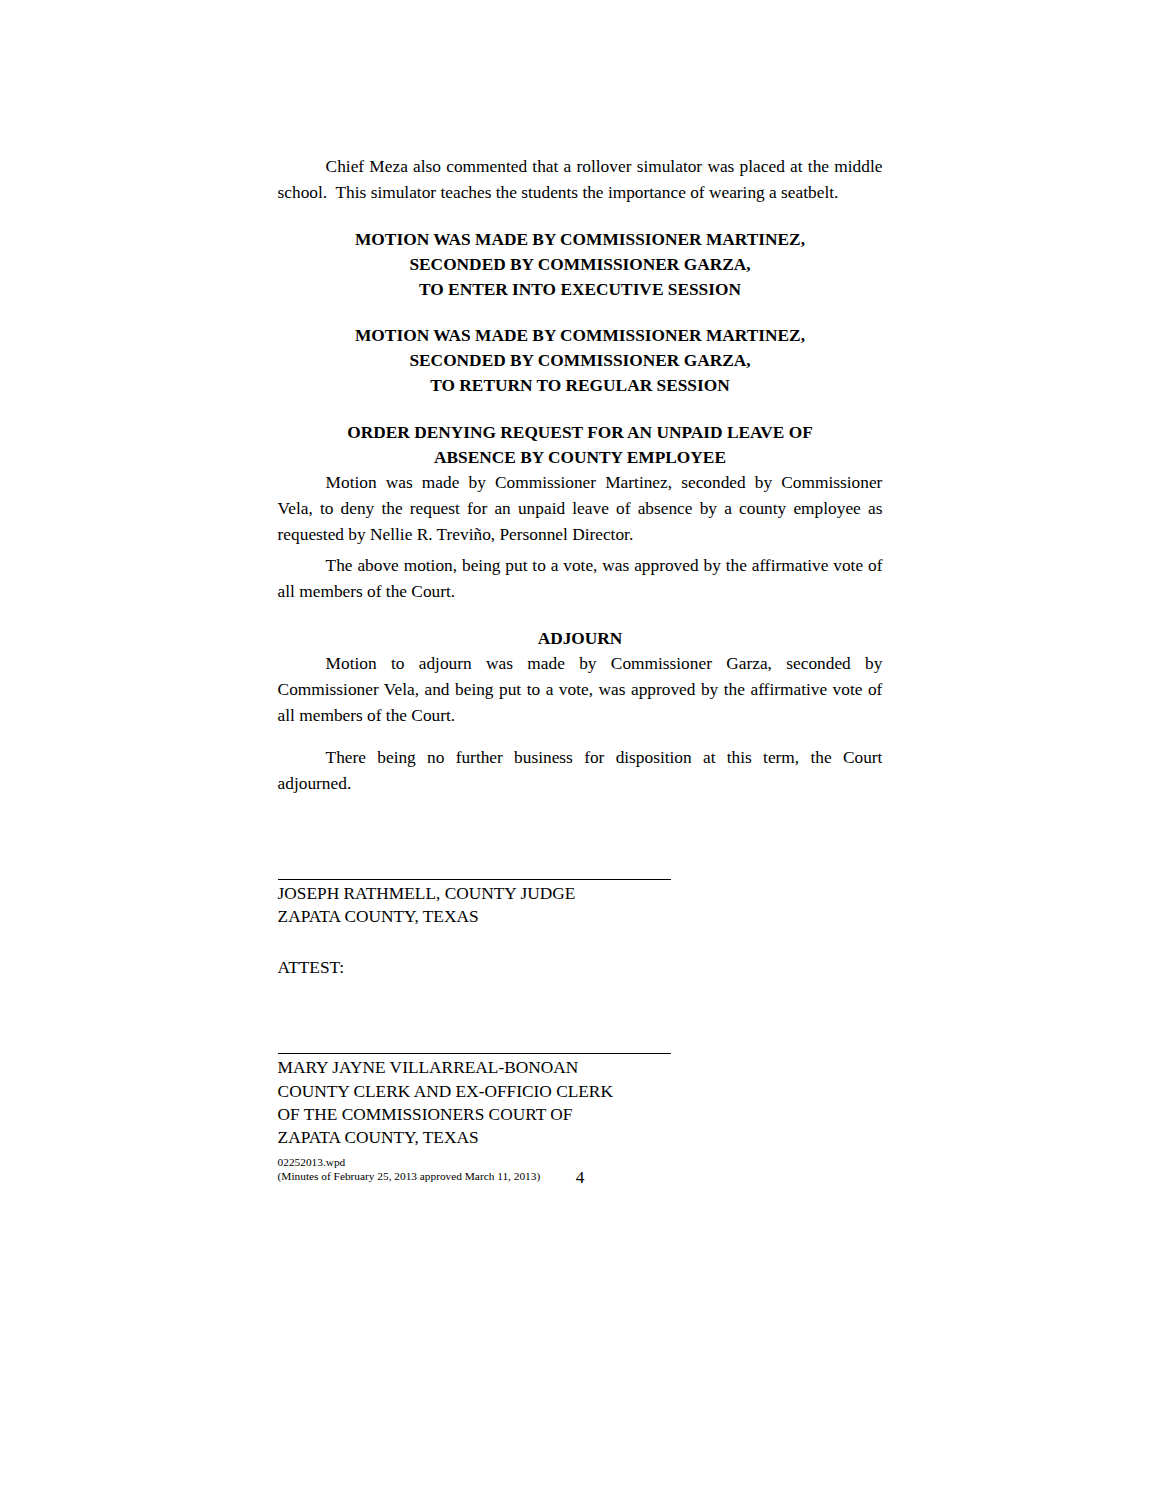Chief Meza also commented that a rollover simulator was placed at the middle school. This simulator teaches the students the importance of wearing a seatbelt.
Motion was made by Commissioner Martinez,
seconded by Commissioner Garza,
to enter into executive session
Motion was made by Commissioner Martinez,
seconded by Commissioner Garza,
to return to regular session
Order denying request for an unpaid leave of
absence by county employee
Motion was made by Commissioner Martinez, seconded by Commissioner Vela, to deny the request for an unpaid leave of absence by a county employee as requested by Nellie R. Treviño, Personnel Director.
The above motion, being put to a vote, was approved by the affirmative vote of all members of the Court.
Adjourn
Motion to adjourn was made by Commissioner Garza, seconded by Commissioner Vela, and being put to a vote, was approved by the affirmative vote of all members of the Court.
There being no further business for disposition at this term, the Court adjourned.
JOSEPH RATHMELL, COUNTY JUDGE
ZAPATA COUNTY, TEXAS
ATTEST:
MARY JAYNE VILLARREAL-BONOAN
COUNTY CLERK AND EX-OFFICIO CLERK
OF THE COMMISSIONERS COURT OF
ZAPATA COUNTY, TEXAS
02252013.wpd
(Minutes of February 25, 2013 approved March 11, 2013) 4